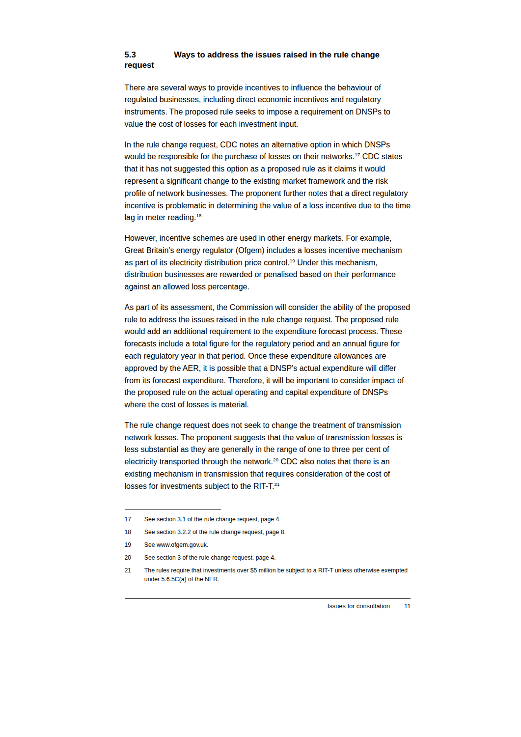5.3 Ways to address the issues raised in the rule change request
There are several ways to provide incentives to influence the behaviour of regulated businesses, including direct economic incentives and regulatory instruments. The proposed rule seeks to impose a requirement on DNSPs to value the cost of losses for each investment input.
In the rule change request, CDC notes an alternative option in which DNSPs would be responsible for the purchase of losses on their networks.17 CDC states that it has not suggested this option as a proposed rule as it claims it would represent a significant change to the existing market framework and the risk profile of network businesses. The proponent further notes that a direct regulatory incentive is problematic in determining the value of a loss incentive due to the time lag in meter reading.18
However, incentive schemes are used in other energy markets. For example, Great Britain's energy regulator (Ofgem) includes a losses incentive mechanism as part of its electricity distribution price control.19 Under this mechanism, distribution businesses are rewarded or penalised based on their performance against an allowed loss percentage.
As part of its assessment, the Commission will consider the ability of the proposed rule to address the issues raised in the rule change request. The proposed rule would add an additional requirement to the expenditure forecast process. These forecasts include a total figure for the regulatory period and an annual figure for each regulatory year in that period. Once these expenditure allowances are approved by the AER, it is possible that a DNSP's actual expenditure will differ from its forecast expenditure. Therefore, it will be important to consider impact of the proposed rule on the actual operating and capital expenditure of DNSPs where the cost of losses is material.
The rule change request does not seek to change the treatment of transmission network losses. The proponent suggests that the value of transmission losses is less substantial as they are generally in the range of one to three per cent of electricity transported through the network.20 CDC also notes that there is an existing mechanism in transmission that requires consideration of the cost of losses for investments subject to the RIT-T.21
17
See section 3.1 of the rule change request, page 4.
18
See section 3.2.2 of the rule change request, page 8.
19
See www.ofgem.gov.uk.
20
See section 3 of the rule change request, page 4.
21
The rules require that investments over $5 million be subject to a RIT-T unless otherwise exempted under 5.6.5C(a) of the NER.
Issues for consultation11